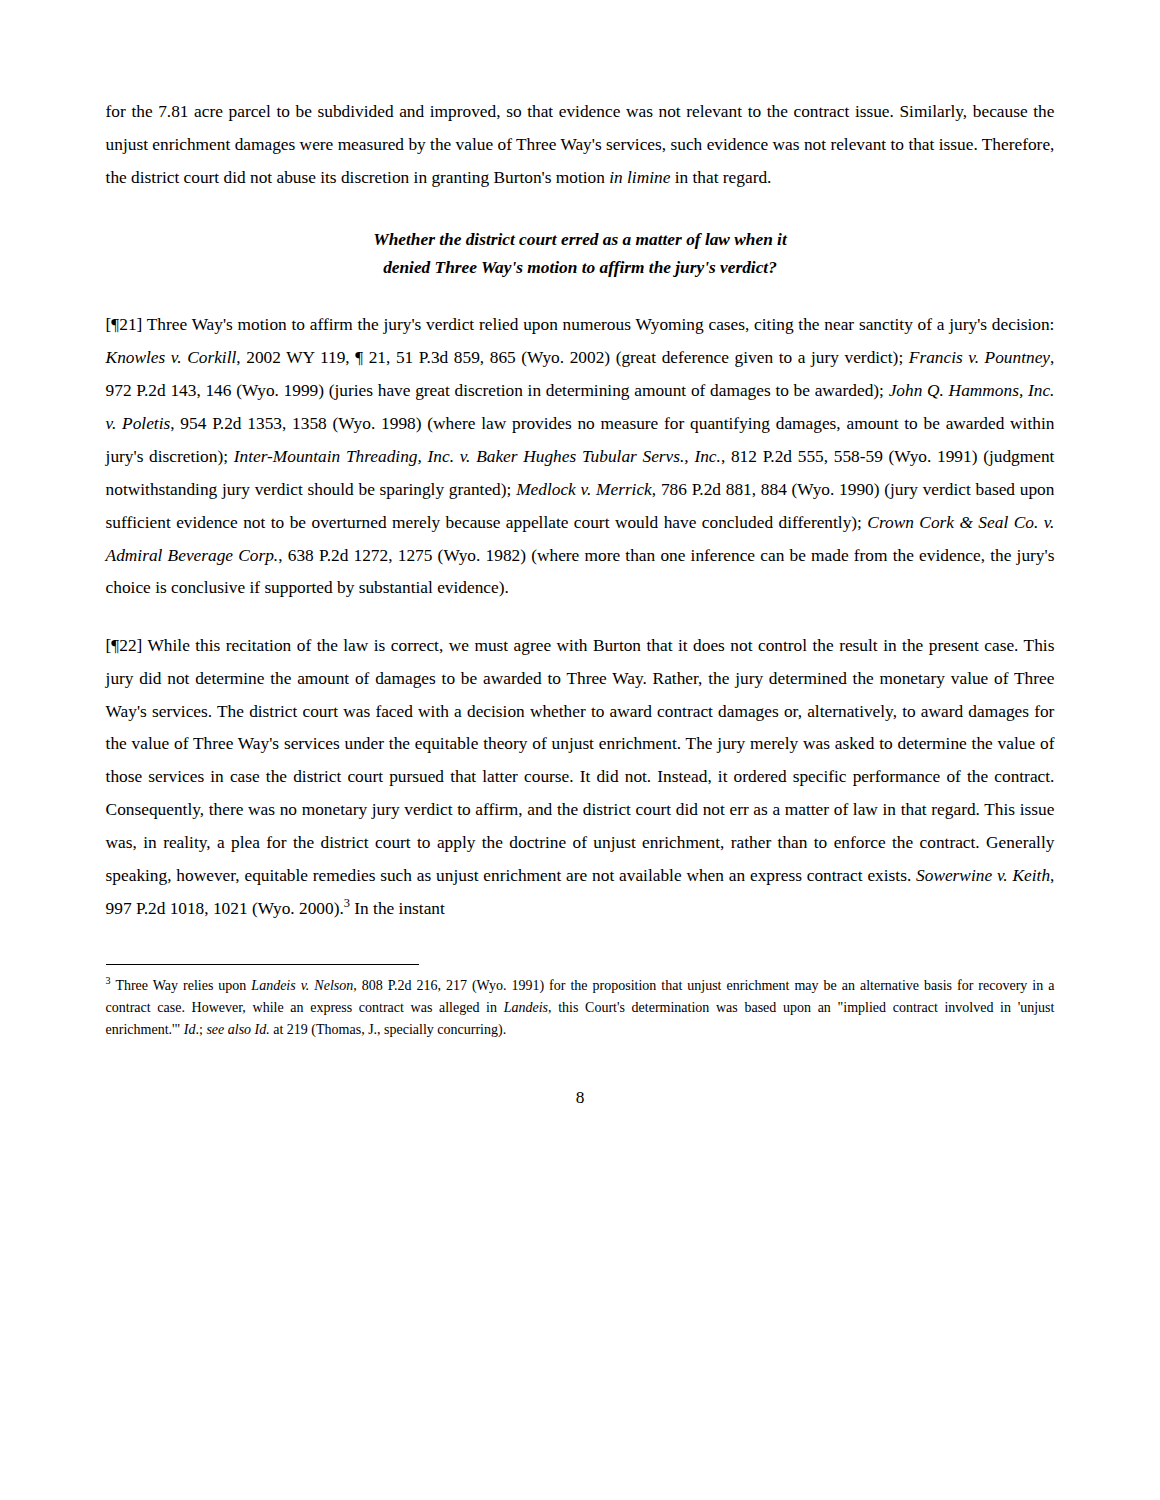for the 7.81 acre parcel to be subdivided and improved, so that evidence was not relevant to the contract issue. Similarly, because the unjust enrichment damages were measured by the value of Three Way's services, such evidence was not relevant to that issue. Therefore, the district court did not abuse its discretion in granting Burton's motion in limine in that regard.
Whether the district court erred as a matter of law when it
denied Three Way's motion to affirm the jury's verdict?
[¶21] Three Way's motion to affirm the jury's verdict relied upon numerous Wyoming cases, citing the near sanctity of a jury's decision: Knowles v. Corkill, 2002 WY 119, ¶ 21, 51 P.3d 859, 865 (Wyo. 2002) (great deference given to a jury verdict); Francis v. Pountney, 972 P.2d 143, 146 (Wyo. 1999) (juries have great discretion in determining amount of damages to be awarded); John Q. Hammons, Inc. v. Poletis, 954 P.2d 1353, 1358 (Wyo. 1998) (where law provides no measure for quantifying damages, amount to be awarded within jury's discretion); Inter-Mountain Threading, Inc. v. Baker Hughes Tubular Servs., Inc., 812 P.2d 555, 558-59 (Wyo. 1991) (judgment notwithstanding jury verdict should be sparingly granted); Medlock v. Merrick, 786 P.2d 881, 884 (Wyo. 1990) (jury verdict based upon sufficient evidence not to be overturned merely because appellate court would have concluded differently); Crown Cork & Seal Co. v. Admiral Beverage Corp., 638 P.2d 1272, 1275 (Wyo. 1982) (where more than one inference can be made from the evidence, the jury's choice is conclusive if supported by substantial evidence).
[¶22] While this recitation of the law is correct, we must agree with Burton that it does not control the result in the present case. This jury did not determine the amount of damages to be awarded to Three Way. Rather, the jury determined the monetary value of Three Way's services. The district court was faced with a decision whether to award contract damages or, alternatively, to award damages for the value of Three Way's services under the equitable theory of unjust enrichment. The jury merely was asked to determine the value of those services in case the district court pursued that latter course. It did not. Instead, it ordered specific performance of the contract. Consequently, there was no monetary jury verdict to affirm, and the district court did not err as a matter of law in that regard. This issue was, in reality, a plea for the district court to apply the doctrine of unjust enrichment, rather than to enforce the contract. Generally speaking, however, equitable remedies such as unjust enrichment are not available when an express contract exists. Sowerwine v. Keith, 997 P.2d 1018, 1021 (Wyo. 2000).3 In the instant
3 Three Way relies upon Landeis v. Nelson, 808 P.2d 216, 217 (Wyo. 1991) for the proposition that unjust enrichment may be an alternative basis for recovery in a contract case. However, while an express contract was alleged in Landeis, this Court's determination was based upon an "implied contract involved in 'unjust enrichment.'" Id.; see also Id. at 219 (Thomas, J., specially concurring).
8